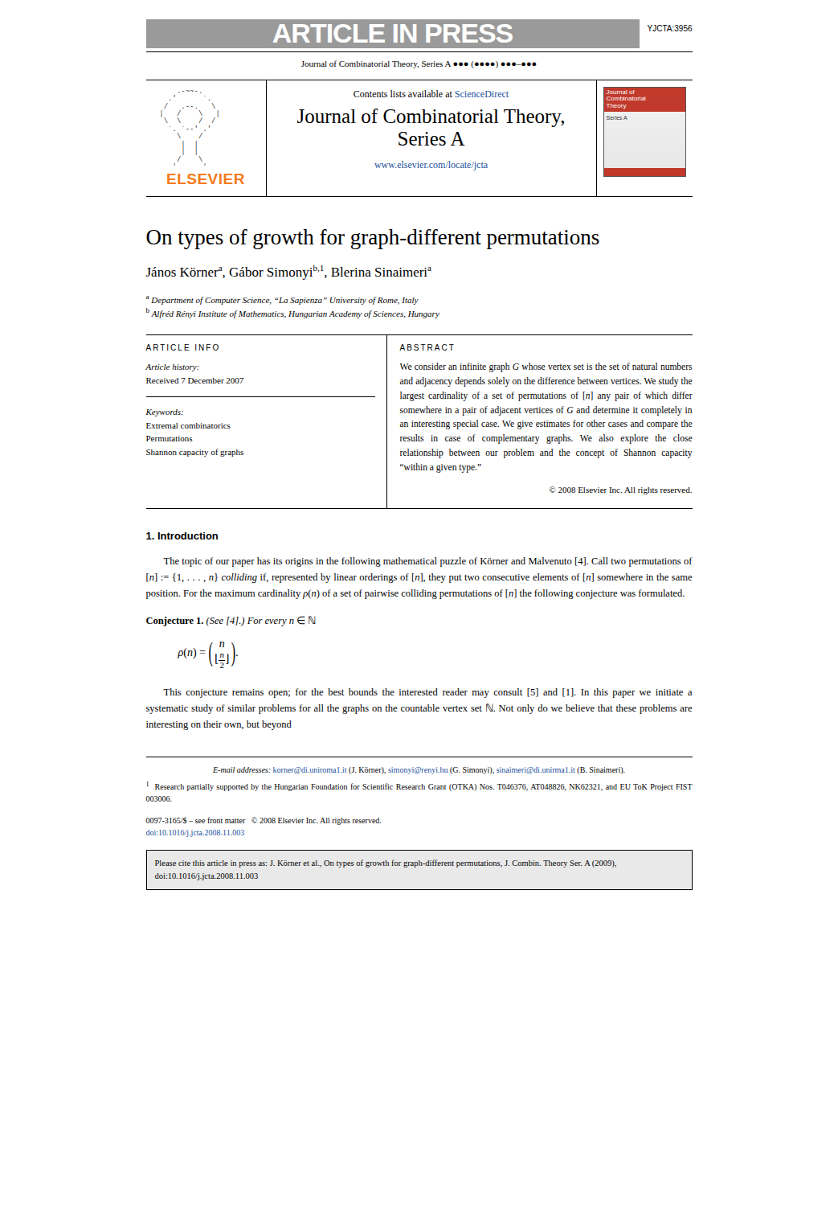ARTICLE IN PRESS
YJCTA:3956
Journal of Combinatorial Theory, Series A ●●● (●●●●) ●●●–●●●
.-~~-. .' `. / .--. \ | / \ | \ \ / / `. `--' .' \ / | | | | / \ | | / || \ | || | || || _||_ /____\
ELSEVIER
Contents lists available at ScienceDirect
Journal of Combinatorial Theory,
Series A
www.elsevier.com/locate/jcta
Journal of
Combinatorial
Theory
Series A
On types of growth for graph-different permutations
János Körnera, Gábor Simonyib,1, Blerina Sinaimeria
a Department of Computer Science, “La Sapienza” University of Rome, Italy
b Alfréd Rényi Institute of Mathematics, Hungarian Academy of Sciences, Hungary
Article info
Article history:
Received 7 December 2007
Keywords:
Extremal combinatorics
Permutations
Shannon capacity of graphs
Abstract
We consider an infinite graph G whose vertex set is the set of natural numbers and adjacency depends solely on the difference between vertices. We study the largest cardinality of a set of permutations of [n] any pair of which differ somewhere in a pair of adjacent vertices of G and determine it completely in an interesting special case. We give estimates for other cases and compare the results in case of complementary graphs. We also explore the close relationship between our problem and the concept of Shannon capacity “within a given type.”
© 2008 Elsevier Inc. All rights reserved.
1. Introduction
The topic of our paper has its origins in the following mathematical puzzle of Körner and Malvenuto [4]. Call two permutations of [n] := {1, . . . , n} colliding if, represented by linear orderings of [n], they put two consecutive elements of [n] somewhere in the same position. For the maximum cardinality ρ(n) of a set of pairwise colliding permutations of [n] the following conjecture was formulated.
Conjecture 1. (See [4].) For every n ∈ ℕ
ρ(n) = ( n
⌊n 2⌋ ) .
This conjecture remains open; for the best bounds the interested reader may consult [5] and [1]. In this paper we initiate a systematic study of similar problems for all the graphs on the countable vertex set ℕ. Not only do we believe that these problems are interesting on their own, but beyond
E-mail addresses: korner@di.uniroma1.it (J. Körner), simonyi@renyi.hu (G. Simonyi), sinaimeri@di.unirma1.it (B. Sinaimeri).
1 Research partially supported by the Hungarian Foundation for Scientific Research Grant (OTKA) Nos. T046376, AT048826, NK62321, and EU ToK Project FIST 003006.
0097-3165/$ – see front matter © 2008 Elsevier Inc. All rights reserved.
doi:10.1016/j.jcta.2008.11.003
Please cite this article in press as: J. Körner et al., On types of growth for graph-different permutations, J. Combin. Theory Ser. A (2009), doi:10.1016/j.jcta.2008.11.003